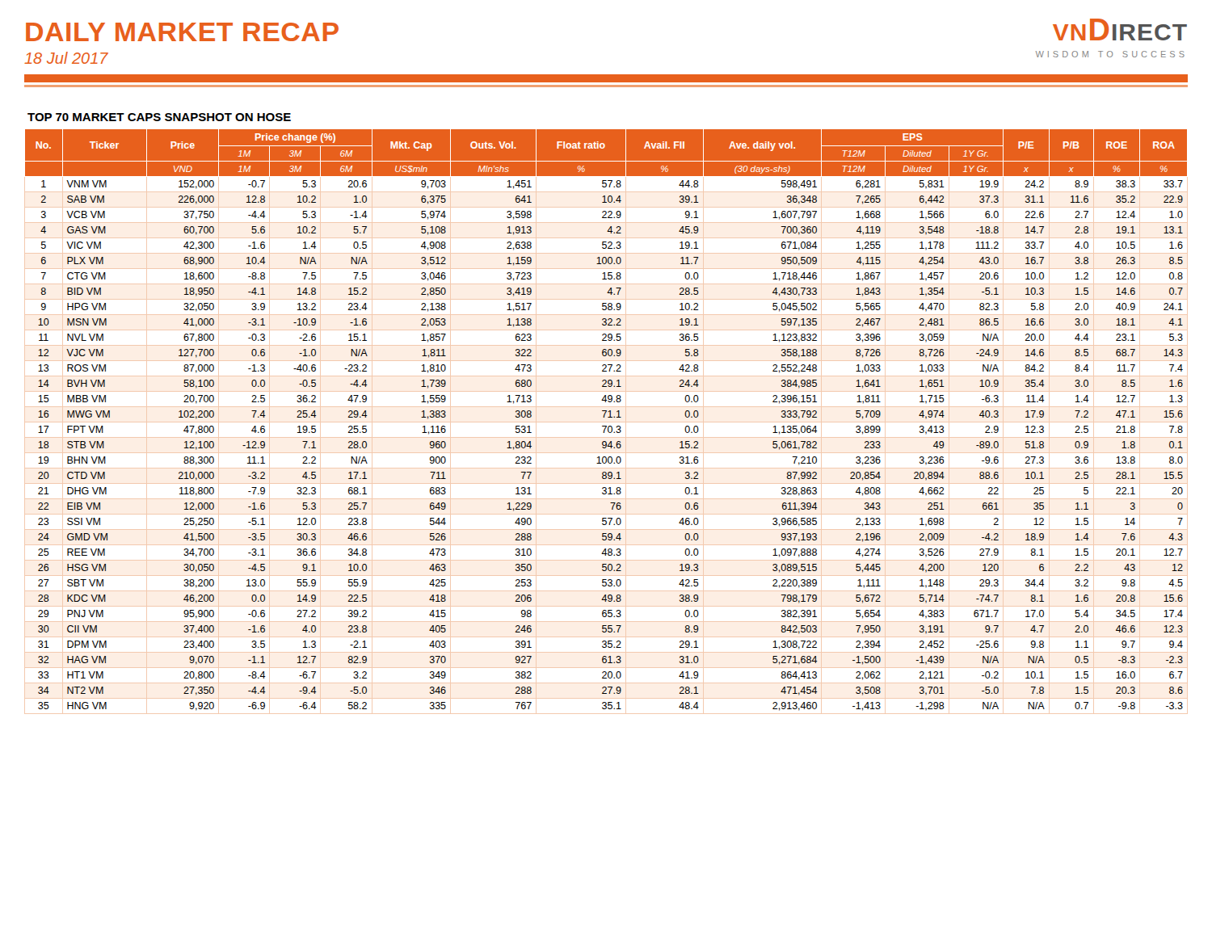DAILY MARKET RECAP
18 Jul 2017
VN DIRECT
WISDOM TO SUCCESS
TOP 70 MARKET CAPS SNAPSHOT ON HOSE
| No. | Ticker | Price | Price change (%) | Mkt. Cap | Outs. Vol. | Float ratio | Avail. FII | Ave. daily vol. | EPS | P/E | P/B | ROE | ROA |
| --- | --- | --- | --- | --- | --- | --- | --- | --- | --- | --- | --- | --- | --- |
| 1M | 3M | 6M | T12M | Diluted | 1Y Gr. |
| | | VND | 1M | 3M | 6M | US$mln | Mln'shs | % | % | (30 days-shs) | T12M | Diluted | 1Y Gr. | x | x | % | % |
| 1 | VNM VM | 152,000 | -0.7 | 5.3 | 20.6 | 9,703 | 1,451 | 57.8 | 44.8 | 598,491 | 6,281 | 5,831 | 19.9 | 24.2 | 8.9 | 38.3 | 33.7 |
| 2 | SAB VM | 226,000 | 12.8 | 10.2 | 1.0 | 6,375 | 641 | 10.4 | 39.1 | 36,348 | 7,265 | 6,442 | 37.3 | 31.1 | 11.6 | 35.2 | 22.9 |
| 3 | VCB VM | 37,750 | -4.4 | 5.3 | -1.4 | 5,974 | 3,598 | 22.9 | 9.1 | 1,607,797 | 1,668 | 1,566 | 6.0 | 22.6 | 2.7 | 12.4 | 1.0 |
| 4 | GAS VM | 60,700 | 5.6 | 10.2 | 5.7 | 5,108 | 1,913 | 4.2 | 45.9 | 700,360 | 4,119 | 3,548 | -18.8 | 14.7 | 2.8 | 19.1 | 13.1 |
| 5 | VIC VM | 42,300 | -1.6 | 1.4 | 0.5 | 4,908 | 2,638 | 52.3 | 19.1 | 671,084 | 1,255 | 1,178 | 111.2 | 33.7 | 4.0 | 10.5 | 1.6 |
| 6 | PLX VM | 68,900 | 10.4 | N/A | N/A | 3,512 | 1,159 | 100.0 | 11.7 | 950,509 | 4,115 | 4,254 | 43.0 | 16.7 | 3.8 | 26.3 | 8.5 |
| 7 | CTG VM | 18,600 | -8.8 | 7.5 | 7.5 | 3,046 | 3,723 | 15.8 | 0.0 | 1,718,446 | 1,867 | 1,457 | 20.6 | 10.0 | 1.2 | 12.0 | 0.8 |
| 8 | BID VM | 18,950 | -4.1 | 14.8 | 15.2 | 2,850 | 3,419 | 4.7 | 28.5 | 4,430,733 | 1,843 | 1,354 | -5.1 | 10.3 | 1.5 | 14.6 | 0.7 |
| 9 | HPG VM | 32,050 | 3.9 | 13.2 | 23.4 | 2,138 | 1,517 | 58.9 | 10.2 | 5,045,502 | 5,565 | 4,470 | 82.3 | 5.8 | 2.0 | 40.9 | 24.1 |
| 10 | MSN VM | 41,000 | -3.1 | -10.9 | -1.6 | 2,053 | 1,138 | 32.2 | 19.1 | 597,135 | 2,467 | 2,481 | 86.5 | 16.6 | 3.0 | 18.1 | 4.1 |
| 11 | NVL VM | 67,800 | -0.3 | -2.6 | 15.1 | 1,857 | 623 | 29.5 | 36.5 | 1,123,832 | 3,396 | 3,059 | N/A | 20.0 | 4.4 | 23.1 | 5.3 |
| 12 | VJC VM | 127,700 | 0.6 | -1.0 | N/A | 1,811 | 322 | 60.9 | 5.8 | 358,188 | 8,726 | 8,726 | -24.9 | 14.6 | 8.5 | 68.7 | 14.3 |
| 13 | ROS VM | 87,000 | -1.3 | -40.6 | -23.2 | 1,810 | 473 | 27.2 | 42.8 | 2,552,248 | 1,033 | 1,033 | N/A | 84.2 | 8.4 | 11.7 | 7.4 |
| 14 | BVH VM | 58,100 | 0.0 | -0.5 | -4.4 | 1,739 | 680 | 29.1 | 24.4 | 384,985 | 1,641 | 1,651 | 10.9 | 35.4 | 3.0 | 8.5 | 1.6 |
| 15 | MBB VM | 20,700 | 2.5 | 36.2 | 47.9 | 1,559 | 1,713 | 49.8 | 0.0 | 2,396,151 | 1,811 | 1,715 | -6.3 | 11.4 | 1.4 | 12.7 | 1.3 |
| 16 | MWG VM | 102,200 | 7.4 | 25.4 | 29.4 | 1,383 | 308 | 71.1 | 0.0 | 333,792 | 5,709 | 4,974 | 40.3 | 17.9 | 7.2 | 47.1 | 15.6 |
| 17 | FPT VM | 47,800 | 4.6 | 19.5 | 25.5 | 1,116 | 531 | 70.3 | 0.0 | 1,135,064 | 3,899 | 3,413 | 2.9 | 12.3 | 2.5 | 21.8 | 7.8 |
| 18 | STB VM | 12,100 | -12.9 | 7.1 | 28.0 | 960 | 1,804 | 94.6 | 15.2 | 5,061,782 | 233 | 49 | -89.0 | 51.8 | 0.9 | 1.8 | 0.1 |
| 19 | BHN VM | 88,300 | 11.1 | 2.2 | N/A | 900 | 232 | 100.0 | 31.6 | 7,210 | 3,236 | 3,236 | -9.6 | 27.3 | 3.6 | 13.8 | 8.0 |
| 20 | CTD VM | 210,000 | -3.2 | 4.5 | 17.1 | 711 | 77 | 89.1 | 3.2 | 87,992 | 20,854 | 20,894 | 88.6 | 10.1 | 2.5 | 28.1 | 15.5 |
| 21 | DHG VM | 118,800 | -7.9 | 32.3 | 68.1 | 683 | 131 | 31.8 | 0.1 | 328,863 | 4,808 | 4,662 | 22 | 25 | 5 | 22.1 | 20 |
| 22 | EIB VM | 12,000 | -1.6 | 5.3 | 25.7 | 649 | 1,229 | 76 | 0.6 | 611,394 | 343 | 251 | 661 | 35 | 1.1 | 3 | 0 |
| 23 | SSI VM | 25,250 | -5.1 | 12.0 | 23.8 | 544 | 490 | 57.0 | 46.0 | 3,966,585 | 2,133 | 1,698 | 2 | 12 | 1.5 | 14 | 7 |
| 24 | GMD VM | 41,500 | -3.5 | 30.3 | 46.6 | 526 | 288 | 59.4 | 0.0 | 937,193 | 2,196 | 2,009 | -4.2 | 18.9 | 1.4 | 7.6 | 4.3 |
| 25 | REE VM | 34,700 | -3.1 | 36.6 | 34.8 | 473 | 310 | 48.3 | 0.0 | 1,097,888 | 4,274 | 3,526 | 27.9 | 8.1 | 1.5 | 20.1 | 12.7 |
| 26 | HSG VM | 30,050 | -4.5 | 9.1 | 10.0 | 463 | 350 | 50.2 | 19.3 | 3,089,515 | 5,445 | 4,200 | 120 | 6 | 2.2 | 43 | 12 |
| 27 | SBT VM | 38,200 | 13.0 | 55.9 | 55.9 | 425 | 253 | 53.0 | 42.5 | 2,220,389 | 1,111 | 1,148 | 29.3 | 34.4 | 3.2 | 9.8 | 4.5 |
| 28 | KDC VM | 46,200 | 0.0 | 14.9 | 22.5 | 418 | 206 | 49.8 | 38.9 | 798,179 | 5,672 | 5,714 | -74.7 | 8.1 | 1.6 | 20.8 | 15.6 |
| 29 | PNJ VM | 95,900 | -0.6 | 27.2 | 39.2 | 415 | 98 | 65.3 | 0.0 | 382,391 | 5,654 | 4,383 | 671.7 | 17.0 | 5.4 | 34.5 | 17.4 |
| 30 | CII VM | 37,400 | -1.6 | 4.0 | 23.8 | 405 | 246 | 55.7 | 8.9 | 842,503 | 7,950 | 3,191 | 9.7 | 4.7 | 2.0 | 46.6 | 12.3 |
| 31 | DPM VM | 23,400 | 3.5 | 1.3 | -2.1 | 403 | 391 | 35.2 | 29.1 | 1,308,722 | 2,394 | 2,452 | -25.6 | 9.8 | 1.1 | 9.7 | 9.4 |
| 32 | HAG VM | 9,070 | -1.1 | 12.7 | 82.9 | 370 | 927 | 61.3 | 31.0 | 5,271,684 | -1,500 | -1,439 | N/A | N/A | 0.5 | -8.3 | -2.3 |
| 33 | HT1 VM | 20,800 | -8.4 | -6.7 | 3.2 | 349 | 382 | 20.0 | 41.9 | 864,413 | 2,062 | 2,121 | -0.2 | 10.1 | 1.5 | 16.0 | 6.7 |
| 34 | NT2 VM | 27,350 | -4.4 | -9.4 | -5.0 | 346 | 288 | 27.9 | 28.1 | 471,454 | 3,508 | 3,701 | -5.0 | 7.8 | 1.5 | 20.3 | 8.6 |
| 35 | HNG VM | 9,920 | -6.9 | -6.4 | 58.2 | 335 | 767 | 35.1 | 48.4 | 2,913,460 | -1,413 | -1,298 | N/A | N/A | 0.7 | -9.8 | -3.3 |